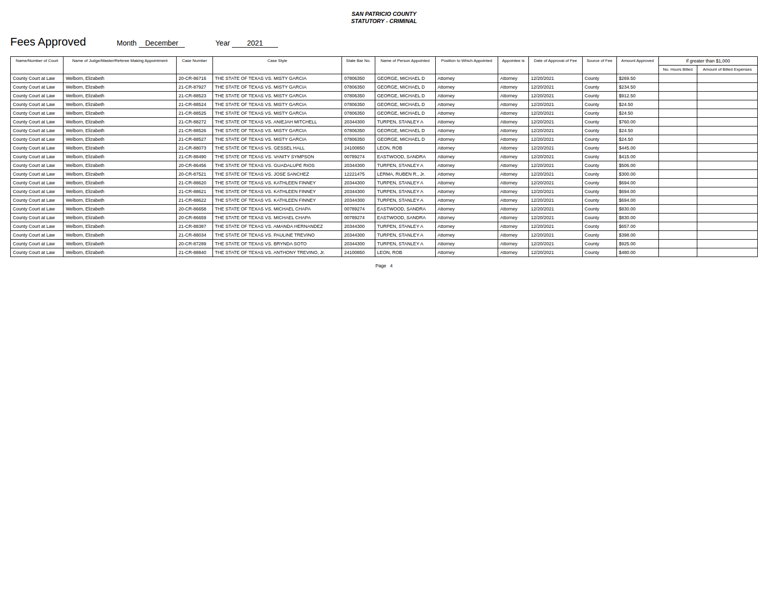SAN PATRICIO COUNTY
STATUTORY - CRIMINAL
Fees Approved Month December Year 2021
| Name/Number of Court | Name of Judge/Master/Referee Making Appointment | Case Number | Case Style | State Bar No. | Name of Person Appointed | Position to Which Appointed | Appointee is | Date of Approval of Fee | Source of Fee | Amount Approved | If greater than $1,000 |
| --- | --- | --- | --- | --- | --- | --- | --- | --- | --- | --- | --- |
| No. Hours Billed | Amount of Billed Expenses |
| County Court at Law | Welborn, Elizabeth | 20-CR-86716 | THE STATE OF TEXAS VS. MISTY GARCIA | 07806350 | GEORGE, MICHAEL D | Attorney | Attorney | 12/20/2021 | County | $269.50 | | |
| County Court at Law | Welborn, Elizabeth | 21-CR-87927 | THE STATE OF TEXAS VS. MISTY GARCIA | 07806350 | GEORGE, MICHAEL D | Attorney | Attorney | 12/20/2021 | County | $234.50 | | |
| County Court at Law | Welborn, Elizabeth | 21-CR-88523 | THE STATE OF TEXAS VS. MISTY GARCIA | 07806350 | GEORGE, MICHAEL D | Attorney | Attorney | 12/20/2021 | County | $912.50 | | |
| County Court at Law | Welborn, Elizabeth | 21-CR-88524 | THE STATE OF TEXAS VS. MISTY GARCIA | 07806350 | GEORGE, MICHAEL D | Attorney | Attorney | 12/20/2021 | County | $24.50 | | |
| County Court at Law | Welborn, Elizabeth | 21-CR-88525 | THE STATE OF TEXAS VS. MISTY GARCIA | 07806350 | GEORGE, MICHAEL D | Attorney | Attorney | 12/20/2021 | County | $24.50 | | |
| County Court at Law | Welborn, Elizabeth | 21-CR-88272 | THE STATE OF TEXAS VS. ANIEJAH MITCHELL | 20344300 | TURPEN, STANLEY A | Attorney | Attorney | 12/20/2021 | County | $760.00 | | |
| County Court at Law | Welborn, Elizabeth | 21-CR-88526 | THE STATE OF TEXAS VS. MISTY GARCIA | 07806350 | GEORGE, MICHAEL D | Attorney | Attorney | 12/20/2021 | County | $24.50 | | |
| County Court at Law | Welborn, Elizabeth | 21-CR-88527 | THE STATE OF TEXAS VS. MISTY GARCIA | 07806350 | GEORGE, MICHAEL D | Attorney | Attorney | 12/20/2021 | County | $24.50 | | |
| County Court at Law | Welborn, Elizabeth | 21-CR-88073 | THE STATE OF TEXAS VS. GESSEL HALL | 24100850 | LEON, ROB | Attorney | Attorney | 12/20/2021 | County | $445.00 | | |
| County Court at Law | Welborn, Elizabeth | 21-CR-88490 | THE STATE OF TEXAS VS. VANITY SYMPSON | 00789274 | EASTWOOD, SANDRA | Attorney | Attorney | 12/20/2021 | County | $415.00 | | |
| County Court at Law | Welborn, Elizabeth | 20-CR-86456 | THE STATE OF TEXAS VS. GUADALUPE RIOS | 20344300 | TURPEN, STANLEY A | Attorney | Attorney | 12/20/2021 | County | $506.00 | | |
| County Court at Law | Welborn, Elizabeth | 20-CR-87521 | THE STATE OF TEXAS VS. JOSE SANCHEZ | 12221475 | LERMA, RUBEN R., Jr. | Attorney | Attorney | 12/20/2021 | County | $300.00 | | |
| County Court at Law | Welborn, Elizabeth | 21-CR-88620 | THE STATE OF TEXAS VS. KATHLEEN FINNEY | 20344300 | TURPEN, STANLEY A | Attorney | Attorney | 12/20/2021 | County | $694.00 | | |
| County Court at Law | Welborn, Elizabeth | 21-CR-88621 | THE STATE OF TEXAS VS. KATHLEEN FINNEY | 20344300 | TURPEN, STANLEY A | Attorney | Attorney | 12/20/2021 | County | $694.00 | | |
| County Court at Law | Welborn, Elizabeth | 21-CR-88622 | THE STATE OF TEXAS VS. KATHLEEN FINNEY | 20344300 | TURPEN, STANLEY A | Attorney | Attorney | 12/20/2021 | County | $694.00 | | |
| County Court at Law | Welborn, Elizabeth | 20-CR-86658 | THE STATE OF TEXAS VS. MICHAEL CHAPA | 00789274 | EASTWOOD, SANDRA | Attorney | Attorney | 12/20/2021 | County | $830.00 | | |
| County Court at Law | Welborn, Elizabeth | 20-CR-86659 | THE STATE OF TEXAS VS. MICHAEL CHAPA | 00789274 | EASTWOOD, SANDRA | Attorney | Attorney | 12/20/2021 | County | $830.00 | | |
| County Court at Law | Welborn, Elizabeth | 21-CR-88387 | THE STATE OF TEXAS VS. AMANDA HERNANDEZ | 20344300 | TURPEN, STANLEY A | Attorney | Attorney | 12/20/2021 | County | $657.00 | | |
| County Court at Law | Welborn, Elizabeth | 21-CR-88034 | THE STATE OF TEXAS VS. PAULINE TREVINO | 20344300 | TURPEN, STANLEY A | Attorney | Attorney | 12/20/2021 | County | $398.00 | | |
| County Court at Law | Welborn, Elizabeth | 20-CR-87289 | THE STATE OF TEXAS VS. BRYNDA SOTO | 20344300 | TURPEN, STANLEY A | Attorney | Attorney | 12/20/2021 | County | $925.00 | | |
| County Court at Law | Welborn, Elizabeth | 21-CR-88840 | THE STATE OF TEXAS VS. ANTHONY TREVINO, Jr. | 24100850 | LEON, ROB | Attorney | Attorney | 12/20/2021 | County | $480.00 | | |
Page 4